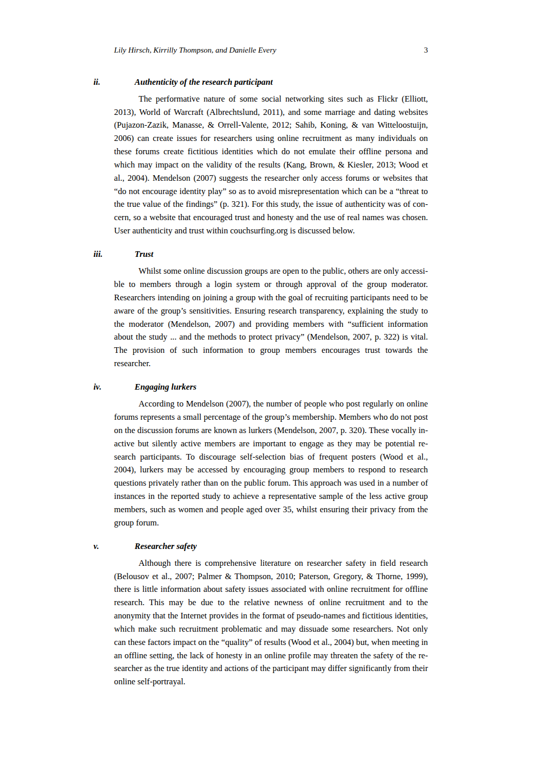Lily Hirsch, Kirrilly Thompson, and Danielle Every 3
ii. Authenticity of the research participant
The performative nature of some social networking sites such as Flickr (Elliott, 2013), World of Warcraft (Albrechtslund, 2011), and some marriage and dating websites (Pujazon-Zazik, Manasse, & Orrell-Valente, 2012; Sahib, Koning, & van Witteloostuijn, 2006) can create issues for researchers using online recruitment as many individuals on these forums create fictitious identities which do not emulate their offline persona and which may impact on the validity of the results (Kang, Brown, & Kiesler, 2013; Wood et al., 2004). Mendelson (2007) suggests the researcher only access forums or websites that “do not encourage identity play” so as to avoid misrepresentation which can be a “threat to the true value of the findings” (p. 321). For this study, the issue of authenticity was of concern, so a website that encouraged trust and honesty and the use of real names was chosen. User authenticity and trust within couchsurfing.org is discussed below.
iii. Trust
Whilst some online discussion groups are open to the public, others are only accessible to members through a login system or through approval of the group moderator. Researchers intending on joining a group with the goal of recruiting participants need to be aware of the group’s sensitivities. Ensuring research transparency, explaining the study to the moderator (Mendelson, 2007) and providing members with “sufficient information about the study ... and the methods to protect privacy” (Mendelson, 2007, p. 322) is vital. The provision of such information to group members encourages trust towards the researcher.
iv. Engaging lurkers
According to Mendelson (2007), the number of people who post regularly on online forums represents a small percentage of the group’s membership. Members who do not post on the discussion forums are known as lurkers (Mendelson, 2007, p. 320). These vocally inactive but silently active members are important to engage as they may be potential research participants. To discourage self-selection bias of frequent posters (Wood et al., 2004), lurkers may be accessed by encouraging group members to respond to research questions privately rather than on the public forum. This approach was used in a number of instances in the reported study to achieve a representative sample of the less active group members, such as women and people aged over 35, whilst ensuring their privacy from the group forum.
v. Researcher safety
Although there is comprehensive literature on researcher safety in field research (Belousov et al., 2007; Palmer & Thompson, 2010; Paterson, Gregory, & Thorne, 1999), there is little information about safety issues associated with online recruitment for offline research. This may be due to the relative newness of online recruitment and to the anonymity that the Internet provides in the format of pseudo-names and fictitious identities, which make such recruitment problematic and may dissuade some researchers. Not only can these factors impact on the “quality” of results (Wood et al., 2004) but, when meeting in an offline setting, the lack of honesty in an online profile may threaten the safety of the researcher as the true identity and actions of the participant may differ significantly from their online self-portrayal.